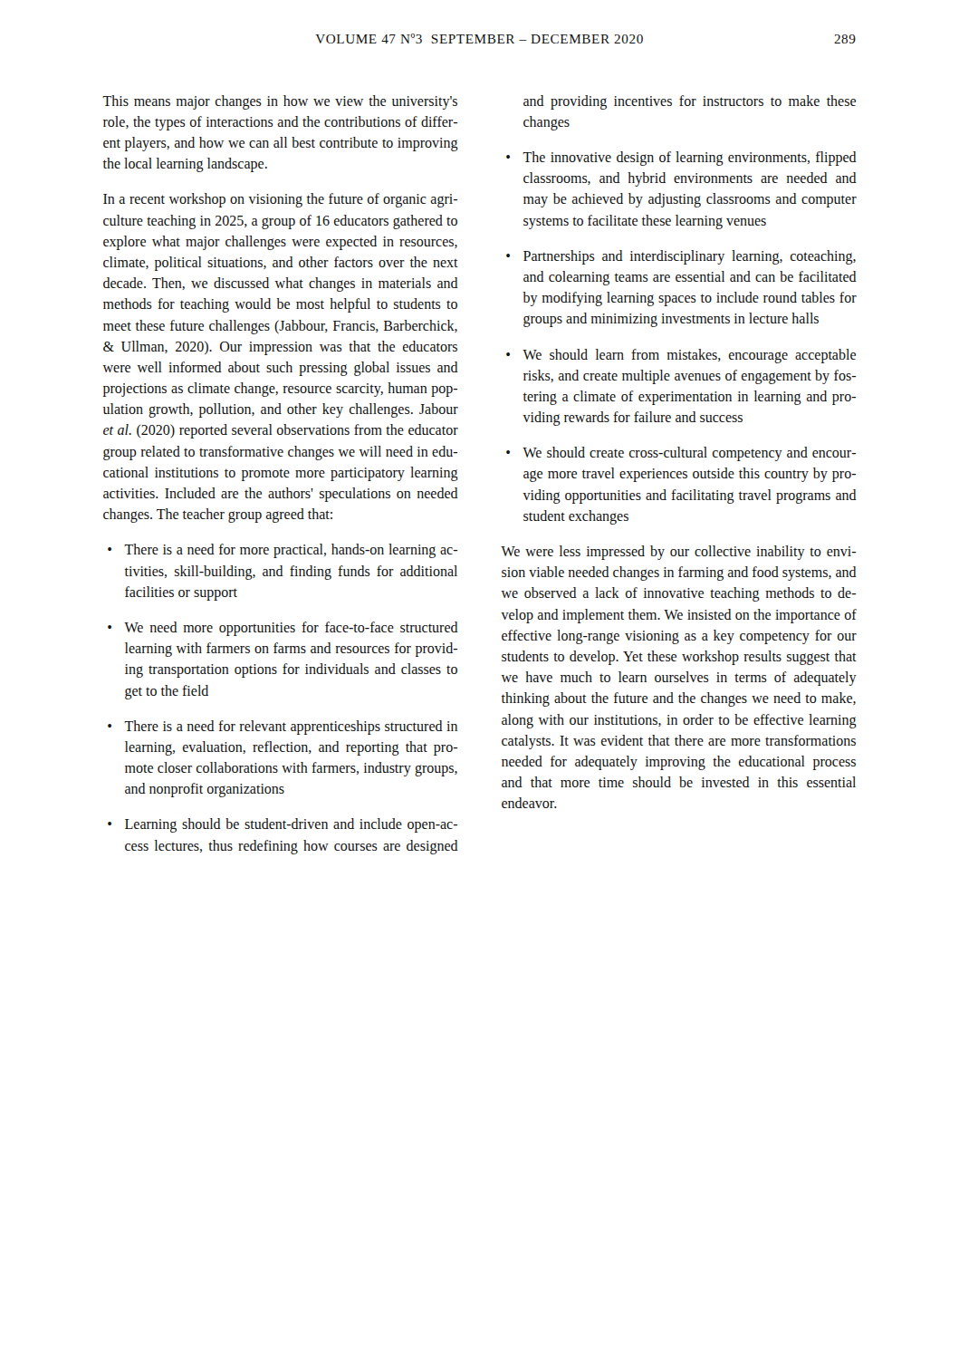VOLUME 47 Nº3 SEPTEMBER – DECEMBER 2020 289
This means major changes in how we view the university's role, the types of interactions and the contributions of different players, and how we can all best contribute to improving the local learning landscape.
In a recent workshop on visioning the future of organic agriculture teaching in 2025, a group of 16 educators gathered to explore what major challenges were expected in resources, climate, political situations, and other factors over the next decade. Then, we discussed what changes in materials and methods for teaching would be most helpful to students to meet these future challenges (Jabbour, Francis, Barberchick, & Ullman, 2020). Our impression was that the educators were well informed about such pressing global issues and projections as climate change, resource scarcity, human population growth, pollution, and other key challenges. Jabour et al. (2020) reported several observations from the educator group related to transformative changes we will need in educational institutions to promote more participatory learning activities. Included are the authors' speculations on needed changes. The teacher group agreed that:
There is a need for more practical, hands-on learning activities, skill-building, and finding funds for additional facilities or support
We need more opportunities for face-to-face structured learning with farmers on farms and resources for providing transportation options for individuals and classes to get to the field
There is a need for relevant apprenticeships structured in learning, evaluation, reflection, and reporting that promote closer collaborations with farmers, industry groups, and nonprofit organizations
Learning should be student-driven and include open-access lectures, thus redefining how courses are designed and providing incentives for instructors to make these changes
The innovative design of learning environments, flipped classrooms, and hybrid environments are needed and may be achieved by adjusting classrooms and computer systems to facilitate these learning venues
Partnerships and interdisciplinary learning, coteaching, and colearning teams are essential and can be facilitated by modifying learning spaces to include round tables for groups and minimizing investments in lecture halls
We should learn from mistakes, encourage acceptable risks, and create multiple avenues of engagement by fostering a climate of experimentation in learning and providing rewards for failure and success
We should create cross-cultural competency and encourage more travel experiences outside this country by providing opportunities and facilitating travel programs and student exchanges
We were less impressed by our collective inability to envision viable needed changes in farming and food systems, and we observed a lack of innovative teaching methods to develop and implement them. We insisted on the importance of effective long-range visioning as a key competency for our students to develop. Yet these workshop results suggest that we have much to learn ourselves in terms of adequately thinking about the future and the changes we need to make, along with our institutions, in order to be effective learning catalysts. It was evident that there are more transformations needed for adequately improving the educational process and that more time should be invested in this essential endeavor.